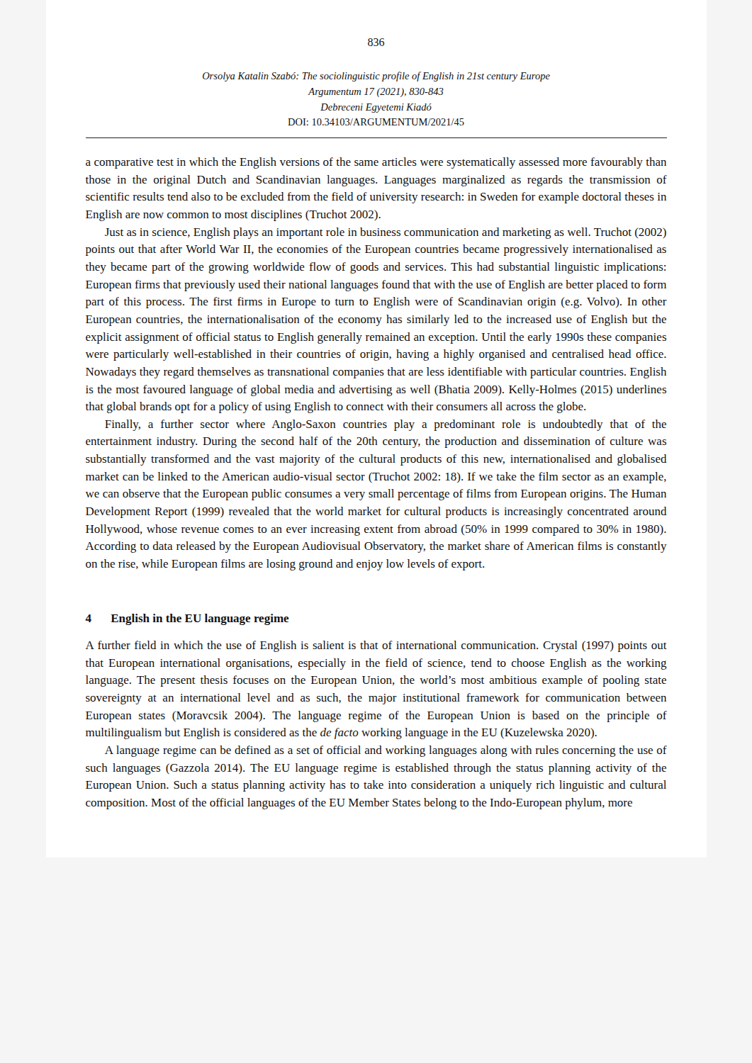836
Orsolya Katalin Szabó: The sociolinguistic profile of English in 21st century Europe Argumentum 17 (2021), 830-843 Debreceni Egyetemi Kiadó DOI: 10.34103/ARGUMENTUM/2021/45
a comparative test in which the English versions of the same articles were systematically assessed more favourably than those in the original Dutch and Scandinavian languages. Languages marginalized as regards the transmission of scientific results tend also to be excluded from the field of university research: in Sweden for example doctoral theses in English are now common to most disciplines (Truchot 2002).
Just as in science, English plays an important role in business communication and marketing as well. Truchot (2002) points out that after World War II, the economies of the European countries became progressively internationalised as they became part of the growing worldwide flow of goods and services. This had substantial linguistic implications: European firms that previously used their national languages found that with the use of English are better placed to form part of this process. The first firms in Europe to turn to English were of Scandinavian origin (e.g. Volvo). In other European countries, the internationalisation of the economy has similarly led to the increased use of English but the explicit assignment of official status to English generally remained an exception. Until the early 1990s these companies were particularly well-established in their countries of origin, having a highly organised and centralised head office. Nowadays they regard themselves as transnational companies that are less identifiable with particular countries. English is the most favoured language of global media and advertising as well (Bhatia 2009). Kelly-Holmes (2015) underlines that global brands opt for a policy of using English to connect with their consumers all across the globe.
Finally, a further sector where Anglo-Saxon countries play a predominant role is undoubtedly that of the entertainment industry. During the second half of the 20th century, the production and dissemination of culture was substantially transformed and the vast majority of the cultural products of this new, internationalised and globalised market can be linked to the American audio-visual sector (Truchot 2002: 18). If we take the film sector as an example, we can observe that the European public consumes a very small percentage of films from European origins. The Human Development Report (1999) revealed that the world market for cultural products is increasingly concentrated around Hollywood, whose revenue comes to an ever increasing extent from abroad (50% in 1999 compared to 30% in 1980). According to data released by the European Audiovisual Observatory, the market share of American films is constantly on the rise, while European films are losing ground and enjoy low levels of export.
4 English in the EU language regime
A further field in which the use of English is salient is that of international communication. Crystal (1997) points out that European international organisations, especially in the field of science, tend to choose English as the working language. The present thesis focuses on the European Union, the world’s most ambitious example of pooling state sovereignty at an international level and as such, the major institutional framework for communication between European states (Moravcsik 2004). The language regime of the European Union is based on the principle of multilingualism but English is considered as the de facto working language in the EU (Kuzelewska 2020).
A language regime can be defined as a set of official and working languages along with rules concerning the use of such languages (Gazzola 2014). The EU language regime is established through the status planning activity of the European Union. Such a status planning activity has to take into consideration a uniquely rich linguistic and cultural composition. Most of the official languages of the EU Member States belong to the Indo-European phylum, more